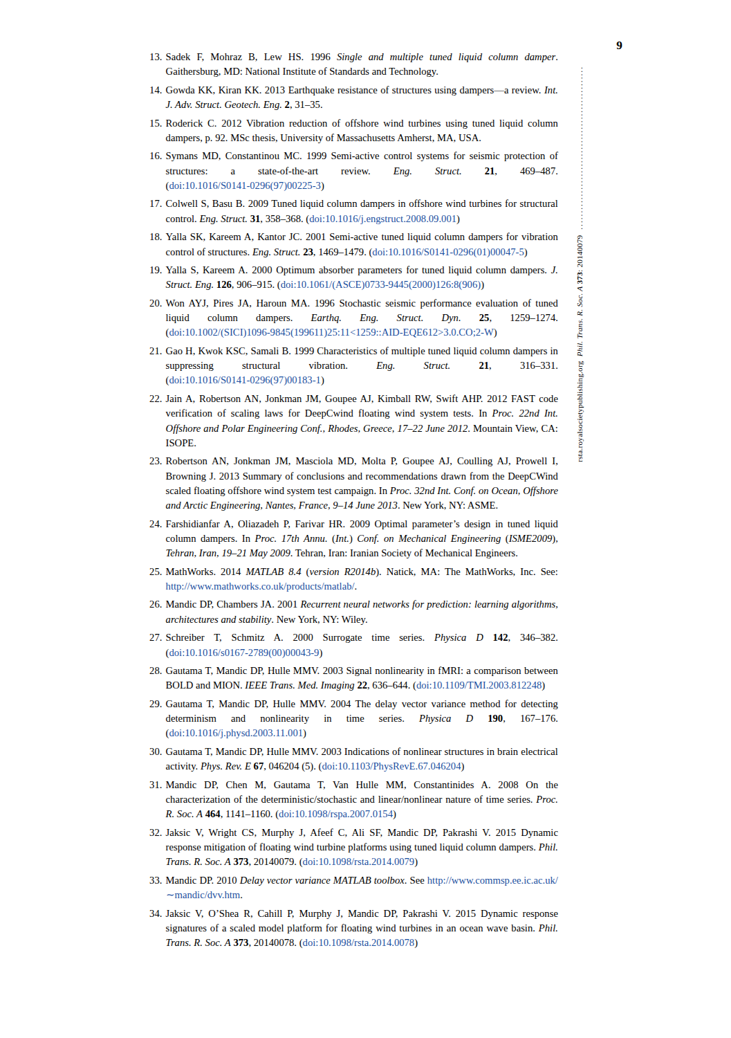9
rsta.royalsocietypublishing.org Phil. Trans. R. Soc. A 373: 20140079 .................................................
Sadek F, Mohraz B, Lew HS. 1996 Single and multiple tuned liquid column damper. Gaithersburg, MD: National Institute of Standards and Technology.
Gowda KK, Kiran KK. 2013 Earthquake resistance of structures using dampers—a review. Int. J. Adv. Struct. Geotech. Eng. 2, 31–35.
Roderick C. 2012 Vibration reduction of offshore wind turbines using tuned liquid column dampers, p. 92. MSc thesis, University of Massachusetts Amherst, MA, USA.
Symans MD, Constantinou MC. 1999 Semi-active control systems for seismic protection of structures: a state-of-the-art review. Eng. Struct. 21, 469–487. (doi:10.1016/S0141-0296(97)00225-3)
Colwell S, Basu B. 2009 Tuned liquid column dampers in offshore wind turbines for structural control. Eng. Struct. 31, 358–368. (doi:10.1016/j.engstruct.2008.09.001)
Yalla SK, Kareem A, Kantor JC. 2001 Semi-active tuned liquid column dampers for vibration control of structures. Eng. Struct. 23, 1469–1479. (doi:10.1016/S0141-0296(01)00047-5)
Yalla S, Kareem A. 2000 Optimum absorber parameters for tuned liquid column dampers. J. Struct. Eng. 126, 906–915. (doi:10.1061/(ASCE)0733-9445(2000)126:8(906))
Won AYJ, Pires JA, Haroun MA. 1996 Stochastic seismic performance evaluation of tuned liquid column dampers. Earthq. Eng. Struct. Dyn. 25, 1259–1274. (doi:10.1002/(SICI)1096-9845(199611)25:11<1259::AID-EQE612>3.0.CO;2-W)
Gao H, Kwok KSC, Samali B. 1999 Characteristics of multiple tuned liquid column dampers in suppressing structural vibration. Eng. Struct. 21, 316–331. (doi:10.1016/S0141-0296(97)00183-1)
Jain A, Robertson AN, Jonkman JM, Goupee AJ, Kimball RW, Swift AHP. 2012 FAST code verification of scaling laws for DeepCwind floating wind system tests. In Proc. 22nd Int. Offshore and Polar Engineering Conf., Rhodes, Greece, 17–22 June 2012. Mountain View, CA: ISOPE.
Robertson AN, Jonkman JM, Masciola MD, Molta P, Goupee AJ, Coulling AJ, Prowell I, Browning J. 2013 Summary of conclusions and recommendations drawn from the DeepCWind scaled floating offshore wind system test campaign. In Proc. 32nd Int. Conf. on Ocean, Offshore and Arctic Engineering, Nantes, France, 9–14 June 2013. New York, NY: ASME.
Farshidianfar A, Oliazadeh P, Farivar HR. 2009 Optimal parameter’s design in tuned liquid column dampers. In Proc. 17th Annu. (Int.) Conf. on Mechanical Engineering (ISME2009), Tehran, Iran, 19–21 May 2009. Tehran, Iran: Iranian Society of Mechanical Engineers.
MathWorks. 2014 MATLAB 8.4 (version R2014b). Natick, MA: The MathWorks, Inc. See: http://www.mathworks.co.uk/products/matlab/.
Mandic DP, Chambers JA. 2001 Recurrent neural networks for prediction: learning algorithms, architectures and stability. New York, NY: Wiley.
Schreiber T, Schmitz A. 2000 Surrogate time series. Physica D 142, 346–382. (doi:10.1016/s0167-2789(00)00043-9)
Gautama T, Mandic DP, Hulle MMV. 2003 Signal nonlinearity in fMRI: a comparison between BOLD and MION. IEEE Trans. Med. Imaging 22, 636–644. (doi:10.1109/TMI.2003.812248)
Gautama T, Mandic DP, Hulle MMV. 2004 The delay vector variance method for detecting determinism and nonlinearity in time series. Physica D 190, 167–176. (doi:10.1016/j.physd.2003.11.001)
Gautama T, Mandic DP, Hulle MMV. 2003 Indications of nonlinear structures in brain electrical activity. Phys. Rev. E 67, 046204 (5). (doi:10.1103/PhysRevE.67.046204)
Mandic DP, Chen M, Gautama T, Van Hulle MM, Constantinides A. 2008 On the characterization of the deterministic/stochastic and linear/nonlinear nature of time series. Proc. R. Soc. A 464, 1141–1160. (doi:10.1098/rspa.2007.0154)
Jaksic V, Wright CS, Murphy J, Afeef C, Ali SF, Mandic DP, Pakrashi V. 2015 Dynamic response mitigation of floating wind turbine platforms using tuned liquid column dampers. Phil. Trans. R. Soc. A 373, 20140079. (doi:10.1098/rsta.2014.0079)
Mandic DP. 2010 Delay vector variance MATLAB toolbox. See http://www.commsp.ee.ic.ac.uk/∼mandic/dvv.htm.
Jaksic V, O’Shea R, Cahill P, Murphy J, Mandic DP, Pakrashi V. 2015 Dynamic response signatures of a scaled model platform for floating wind turbines in an ocean wave basin. Phil. Trans. R. Soc. A 373, 20140078. (doi:10.1098/rsta.2014.0078)